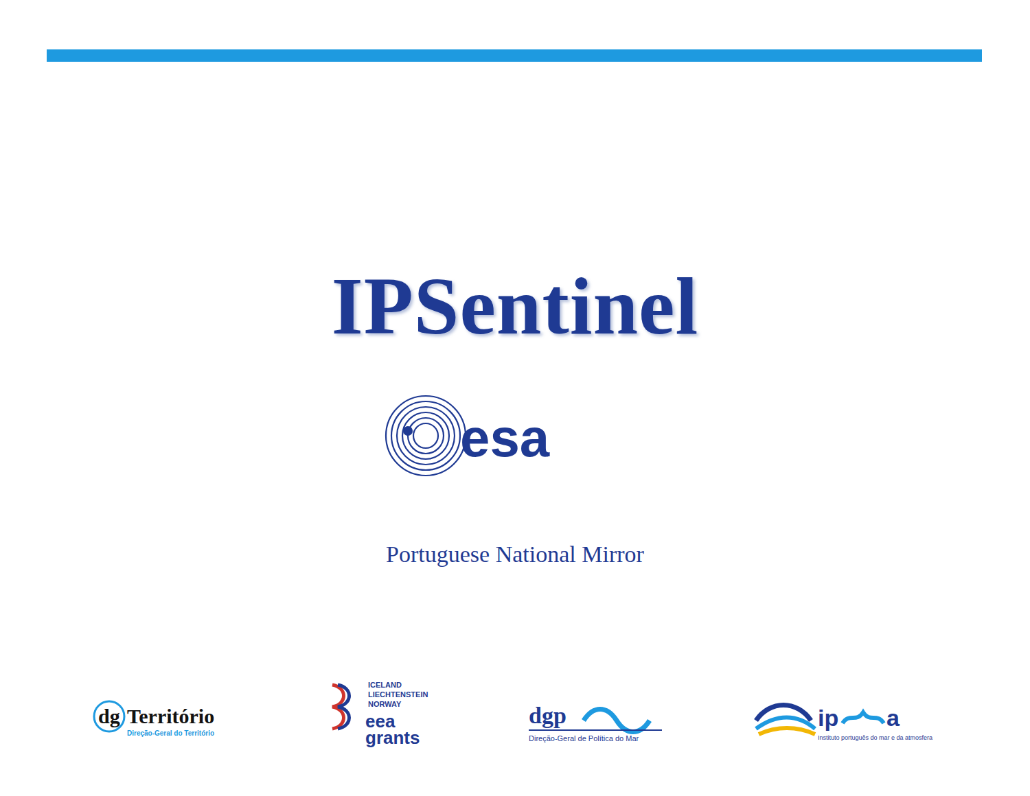IPSentinel
esa
Portuguese National Mirror
dg Território Direção-Geral do Território
ICELAND LIECHTENSTEIN NORWAY eea grants
dgp Direção-Geral de Política do Mar
ip a Instituto português do mar e da atmosfera